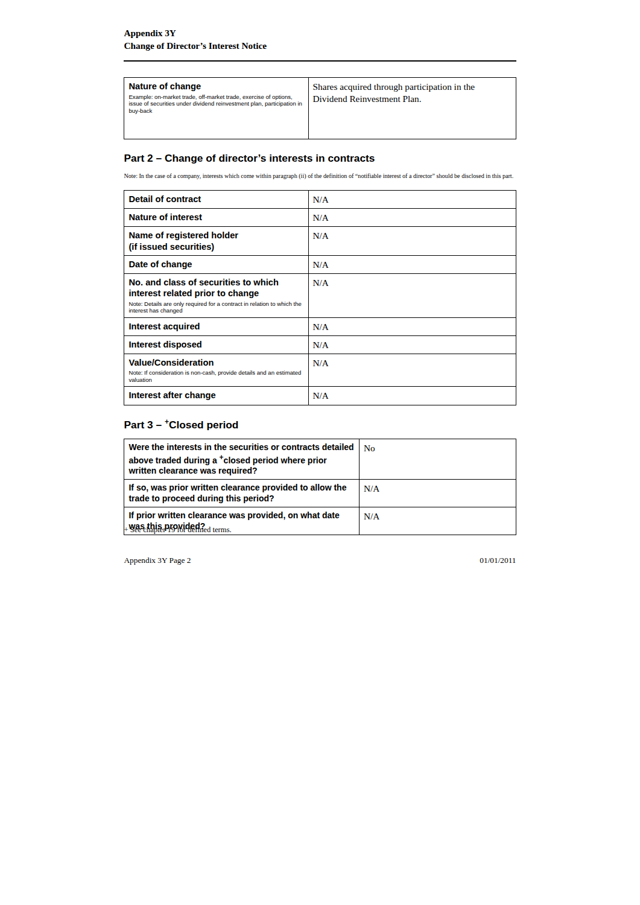Appendix 3Y
Change of Director’s Interest Notice
| Nature of change Example: on-market trade, off-market trade, exercise of options, issue of securities under dividend reinvestment plan, participation in buy-back | Shares acquired through participation in the Dividend Reinvestment Plan. |
Part 2 – Change of director’s interests in contracts
Note: In the case of a company, interests which come within paragraph (ii) of the definition of “notifiable interest of a director” should be disclosed in this part.
| Detail of contract | N/A |
| Nature of interest | N/A |
| Name of registered holder (if issued securities) | N/A |
| Date of change | N/A |
| No. and class of securities to which interest related prior to change Note: Details are only required for a contract in relation to which the interest has changed | N/A |
| Interest acquired | N/A |
| Interest disposed | N/A |
| Value/Consideration Note: If consideration is non-cash, provide details and an estimated valuation | N/A |
| Interest after change | N/A |
Part 3 – +Closed period
| Were the interests in the securities or contracts detailed above traded during a + closed period where prior written clearance was required? | No |
| If so, was prior written clearance provided to allow the trade to proceed during this period? | N/A |
| If prior written clearance was provided, on what date was this provided? | N/A |
+ See chapter 19 for defined terms.
Appendix 3Y Page 2 01/01/2011